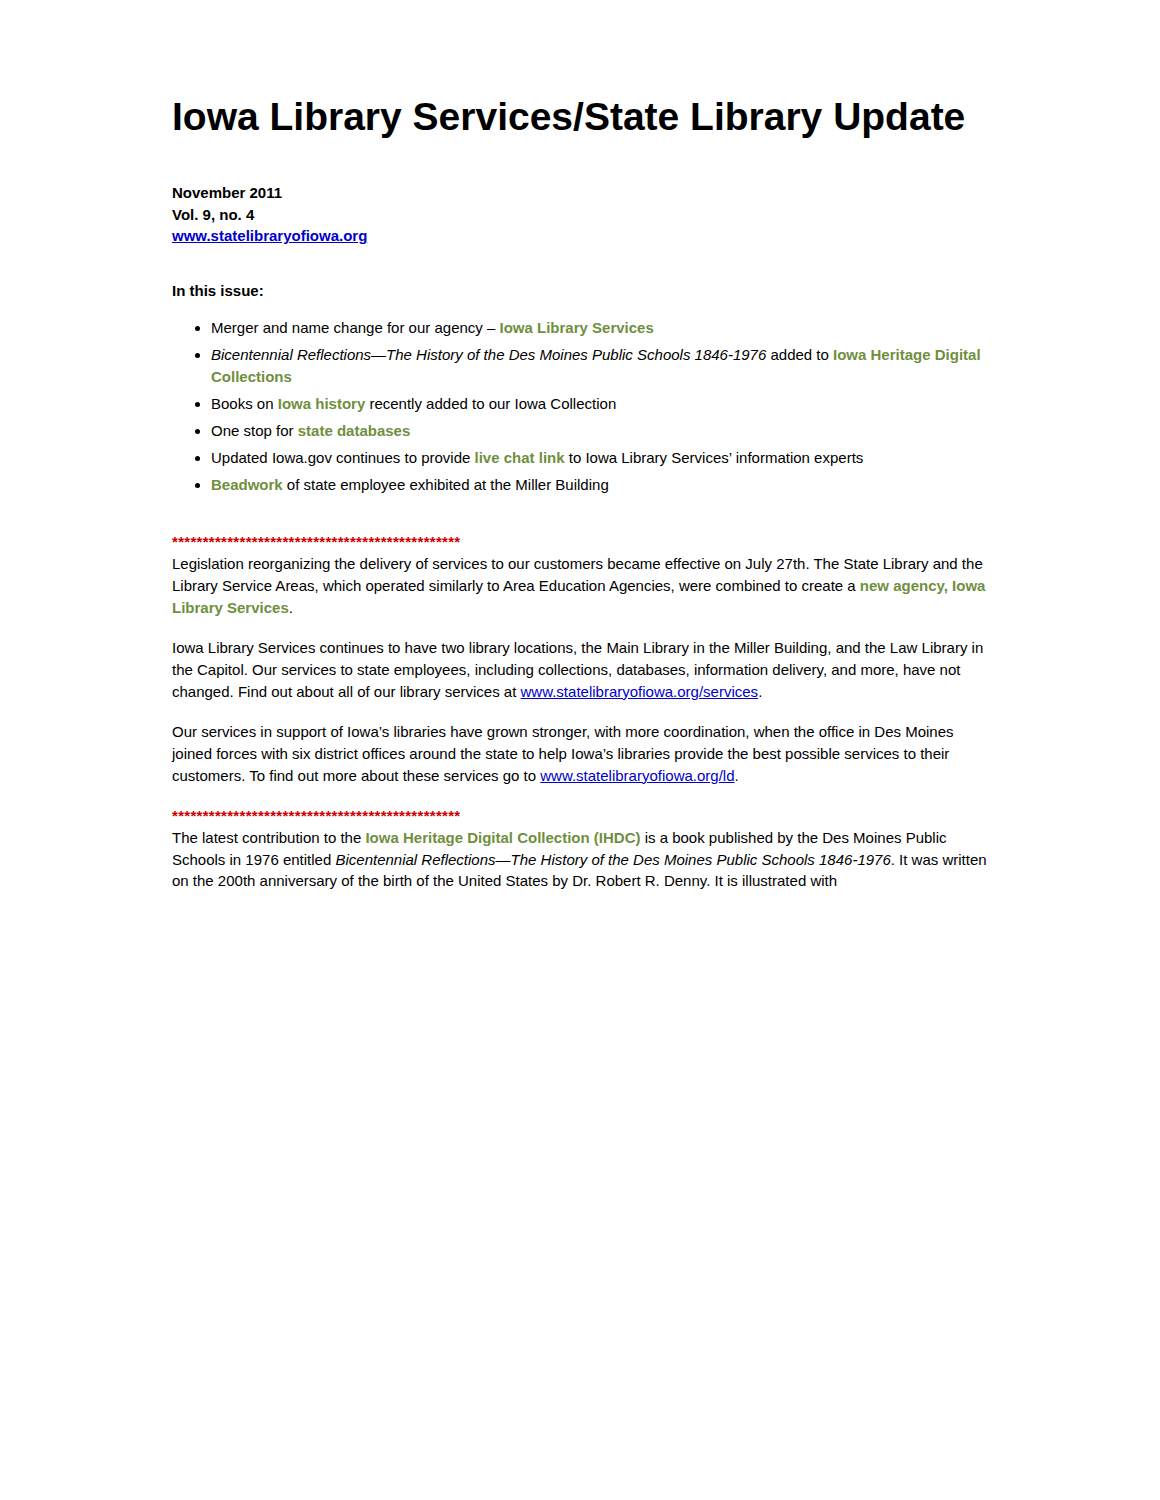Iowa Library Services/State Library Update
November 2011
Vol. 9, no. 4
www.statelibraryofiowa.org
In this issue:
Merger and name change for our agency – Iowa Library Services
Bicentennial Reflections—The History of the Des Moines Public Schools 1846-1976 added to Iowa Heritage Digital Collections
Books on Iowa history recently added to our Iowa Collection
One stop for state databases
Updated Iowa.gov continues to provide live chat link to Iowa Library Services’ information experts
Beadwork of state employee exhibited at the Miller Building
***********************************************
Legislation reorganizing the delivery of services to our customers became effective on July 27th. The State Library and the Library Service Areas, which operated similarly to Area Education Agencies, were combined to create a new agency, Iowa Library Services.
Iowa Library Services continues to have two library locations, the Main Library in the Miller Building, and the Law Library in the Capitol. Our services to state employees, including collections, databases, information delivery, and more, have not changed. Find out about all of our library services at www.statelibraryofiowa.org/services.
Our services in support of Iowa’s libraries have grown stronger, with more coordination, when the office in Des Moines joined forces with six district offices around the state to help Iowa’s libraries provide the best possible services to their customers. To find out more about these services go to www.statelibraryofiowa.org/ld.
***********************************************
The latest contribution to the Iowa Heritage Digital Collection (IHDC) is a book published by the Des Moines Public Schools in 1976 entitled Bicentennial Reflections—The History of the Des Moines Public Schools 1846-1976. It was written on the 200th anniversary of the birth of the United States by Dr. Robert R. Denny. It is illustrated with